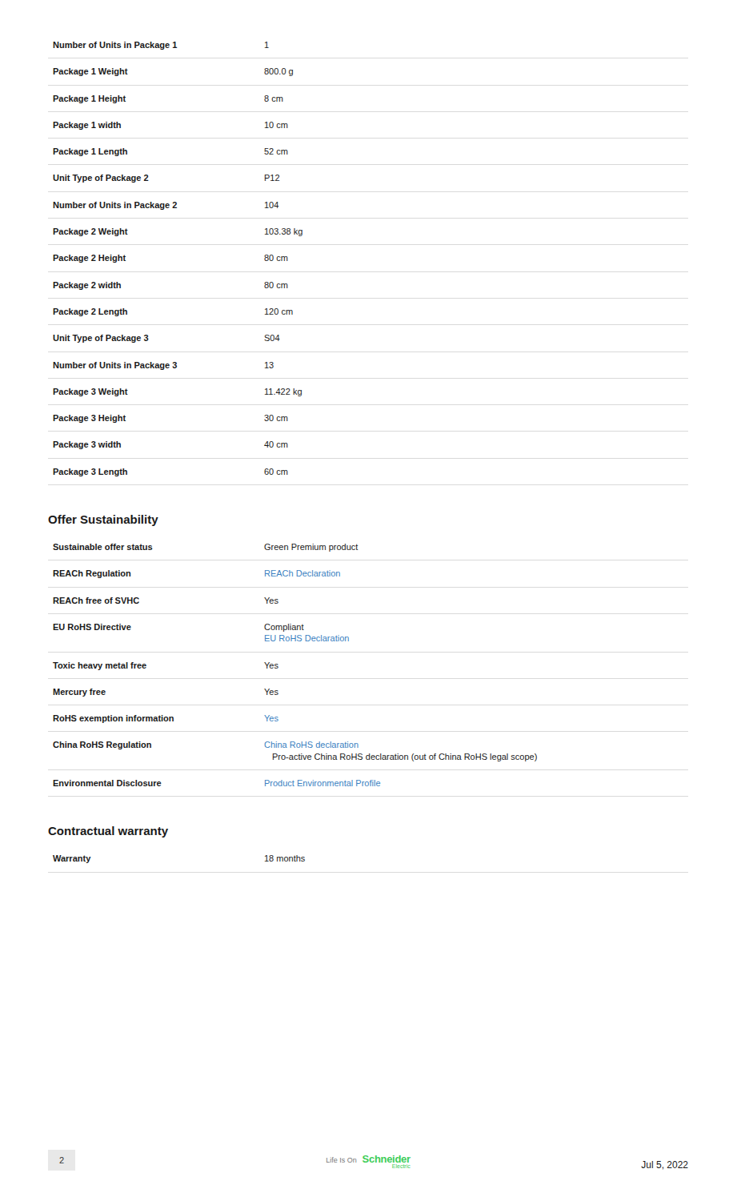| Number of Units in Package 1 | 1 |
| Package 1 Weight | 800.0 g |
| Package 1 Height | 8 cm |
| Package 1 width | 10 cm |
| Package 1 Length | 52 cm |
| Unit Type of Package 2 | P12 |
| Number of Units in Package 2 | 104 |
| Package 2 Weight | 103.38 kg |
| Package 2 Height | 80 cm |
| Package 2 width | 80 cm |
| Package 2 Length | 120 cm |
| Unit Type of Package 3 | S04 |
| Number of Units in Package 3 | 13 |
| Package 3 Weight | 11.422 kg |
| Package 3 Height | 30 cm |
| Package 3 width | 40 cm |
| Package 3 Length | 60 cm |
Offer Sustainability
| Sustainable offer status | Green Premium product |
| REACh Regulation | REACh Declaration |
| REACh free of SVHC | Yes |
| EU RoHS Directive | Compliant EU RoHS Declaration |
| Toxic heavy metal free | Yes |
| Mercury free | Yes |
| RoHS exemption information | Yes |
| China RoHS Regulation | China RoHS declaration Pro-active China RoHS declaration (out of China RoHS legal scope) |
| Environmental Disclosure | Product Environmental Profile |
Contractual warranty
| Warranty | 18 months |
2
Life Is On SchneiderElectric
Jul 5, 2022